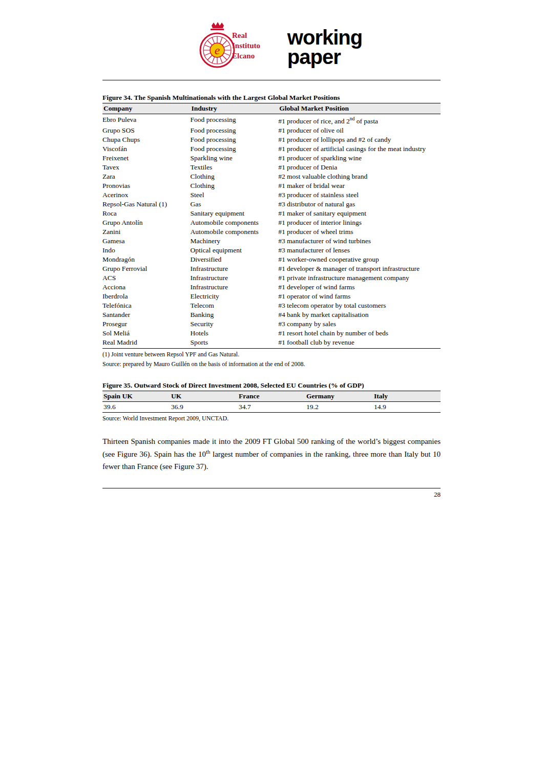e Real Instituto Elcano
working
paper
Figure 34. The Spanish Multinationals with the Largest Global Market Positions
| Company | Industry | Global Market Position |
| --- | --- | --- |
| Ebro Puleva | Food processing | #1 producer of rice, and 2 nd of pasta |
| Grupo SOS | Food processing | #1 producer of olive oil |
| Chupa Chups | Food processing | #1 producer of lollipops and #2 of candy |
| Viscofán | Food processing | #1 producer of artificial casings for the meat industry |
| Freixenet | Sparkling wine | #1 producer of sparkling wine |
| Tavex | Textiles | #1 producer of Denia |
| Zara | Clothing | #2 most valuable clothing brand |
| Pronovias | Clothing | #1 maker of bridal wear |
| Acerinox | Steel | #3 producer of stainless steel |
| Repsol-Gas Natural (1) | Gas | #3 distributor of natural gas |
| Roca | Sanitary equipment | #1 maker of sanitary equipment |
| Grupo Antolín | Automobile components | #1 producer of interior linings |
| Zanini | Automobile components | #1 producer of wheel trims |
| Gamesa | Machinery | #3 manufacturer of wind turbines |
| Indo | Optical equipment | #3 manufacturer of lenses |
| Mondragón | Diversified | #1 worker-owned cooperative group |
| Grupo Ferrovial | Infrastructure | #1 developer & manager of transport infrastructure |
| ACS | Infrastructure | #1 private infrastructure management company |
| Acciona | Infrastructure | #1 developer of wind farms |
| Iberdrola | Electricity | #1 operator of wind farms |
| Telefónica | Telecom | #3 telecom operator by total customers |
| Santander | Banking | #4 bank by market capitalisation |
| Prosegur | Security | #3 company by sales |
| Sol Meliá | Hotels | #1 resort hotel chain by number of beds |
| Real Madrid | Sports | #1 football club by revenue |
(1) Joint venture between Repsol YPF and Gas Natural.
Source: prepared by Mauro Guillén on the basis of information at the end of 2008.
Figure 35. Outward Stock of Direct Investment 2008, Selected EU Countries (% of GDP)
| Spain UK | UK | France | Germany | Italy |
| --- | --- | --- | --- | --- |
| 39.6 | 36.9 | 34.7 | 19.2 | 14.9 |
Source: World Investment Report 2009, UNCTAD.
Thirteen Spanish companies made it into the 2009 FT Global 500 ranking of the world’s biggest companies (see Figure 36). Spain has the 10th largest number of companies in the ranking, three more than Italy but 10 fewer than France (see Figure 37).
28